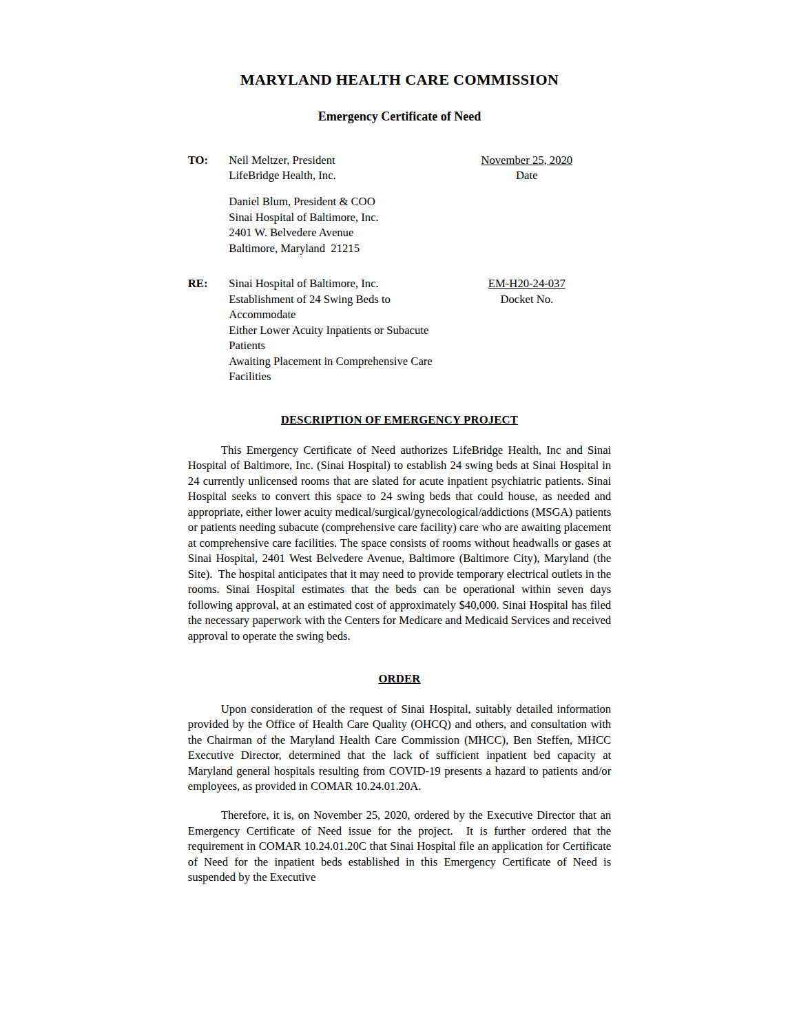MARYLAND HEALTH CARE COMMISSION
Emergency Certificate of Need
| TO: | Neil Meltzer, President LifeBridge Health, Inc. | November 25, 2020 Date |
| | Daniel Blum, President & COO Sinai Hospital of Baltimore, Inc. 2401 W. Belvedere Avenue Baltimore, Maryland 21215 | |
| RE: | Sinai Hospital of Baltimore, Inc. Establishment of 24 Swing Beds to Accommodate Either Lower Acuity Inpatients or Subacute Patients Awaiting Placement in Comprehensive Care Facilities | EM-H20-24-037 Docket No. |
DESCRIPTION OF EMERGENCY PROJECT
This Emergency Certificate of Need authorizes LifeBridge Health, Inc and Sinai Hospital of Baltimore, Inc. (Sinai Hospital) to establish 24 swing beds at Sinai Hospital in 24 currently unlicensed rooms that are slated for acute inpatient psychiatric patients. Sinai Hospital seeks to convert this space to 24 swing beds that could house, as needed and appropriate, either lower acuity medical/surgical/gynecological/addictions (MSGA) patients or patients needing subacute (comprehensive care facility) care who are awaiting placement at comprehensive care facilities. The space consists of rooms without headwalls or gases at Sinai Hospital, 2401 West Belvedere Avenue, Baltimore (Baltimore City), Maryland (the Site). The hospital anticipates that it may need to provide temporary electrical outlets in the rooms. Sinai Hospital estimates that the beds can be operational within seven days following approval, at an estimated cost of approximately $40,000. Sinai Hospital has filed the necessary paperwork with the Centers for Medicare and Medicaid Services and received approval to operate the swing beds.
ORDER
Upon consideration of the request of Sinai Hospital, suitably detailed information provided by the Office of Health Care Quality (OHCQ) and others, and consultation with the Chairman of the Maryland Health Care Commission (MHCC), Ben Steffen, MHCC Executive Director, determined that the lack of sufficient inpatient bed capacity at Maryland general hospitals resulting from COVID-19 presents a hazard to patients and/or employees, as provided in COMAR 10.24.01.20A.
Therefore, it is, on November 25, 2020, ordered by the Executive Director that an Emergency Certificate of Need issue for the project. It is further ordered that the requirement in COMAR 10.24.01.20C that Sinai Hospital file an application for Certificate of Need for the inpatient beds established in this Emergency Certificate of Need is suspended by the Executive